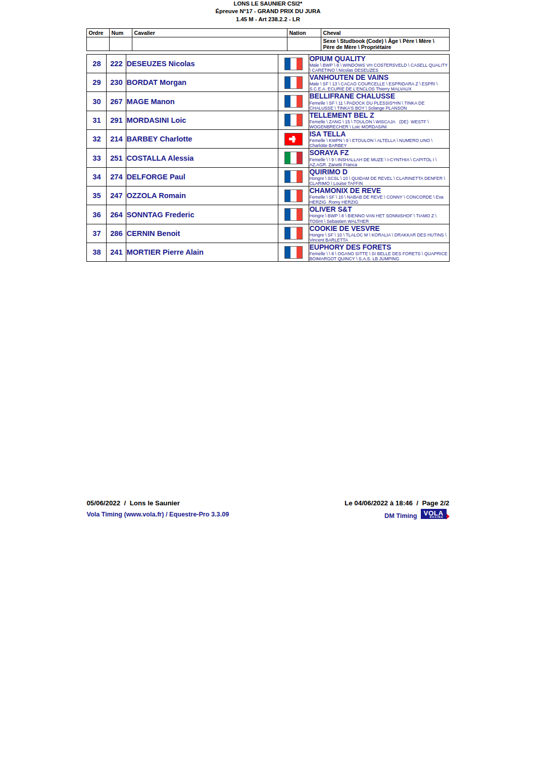LONS LE SAUNIER CSI2*
Épreuve N°17 - GRAND PRIX DU JURA
1.45 M - Art 238.2.2 - LR
| Ordre | Num | Cavalier | Nation | Cheval |
| --- | --- | --- | --- | --- |
| | | | | Sexe \ Studbook (Code) \ Âge \ Père \ Mère \ Père de Mère \ Propriétaire |
| 28 | 222 | DESEUZES Nicolas | | OPIUM QUALITY Male \ BWP \ 8 \ WINDOWS VH COSTERSVELD \ CASELL QUALITY \ CARETINO \ Nicolas DESEUZES |
| 29 | 230 | BORDAT Morgan | | VANHOUTEN DE VAINS Male \ SF \ 13 \ CACAO COURCELLE \ ESPRIDARA Z \ ESPRI \ S.C.E.A. ECURIE DE L'ENCLOS Thierry MALVAUX |
| 30 | 267 | MAGE Manon | | BELLIFRANE CHALUSSE Femelle \ SF \ 11 \ PADOCK DU PLESSIS*HN \ TINKA DE CHALUSSE \ TINKA'S BOY \ Solange PLANSON |
| 31 | 291 | MORDASINI Loic | | TELLEMENT BEL Z Femelle \ ZANG \ 15 \ TOULON \ WISCAJA (DE) WESTF \ WOGENBRECHER \ Loic MORDASINI |
| 32 | 214 | BARBEY Charlotte | | ISA TELLA Femelle \ KWPN \ 9 \ ETOULON \ ALTELLA \ NUMERO UNO \ Charlotte BARBEY |
| 33 | 251 | COSTALLA Alessia | | SORAYA FZ Femelle \ \ 9 \ INSHALLAH DE MUZE \ I-CYNTHIA \ CAPITOL I \ AZ.AGR. Zanetti Franca |
| 34 | 274 | DELFORGE Paul | | QUIRIMO D Hongre \ SCSL \ 10 \ QUIDAM DE REVEL \ CLARINETTA DENFER \ CLARIMO \ Louise TAFFIN |
| 35 | 247 | OZZOLA Romain | | CHAMONIX DE REVE Femelle \ SF \ 10 \ NABAB DE REVE \ CONNY \ CONCORDE \ Eva HERZIG Romy HERZIG |
| 36 | 264 | SONNTAG Frederic | | OLIVER S&T Hongre \ BWP \ 8 \ BIENNO VAN HET SONNISHOF \ TIAMO Z \ TOSHI \ Sebastien WALTHER |
| 37 | 286 | CERNIN Benoit | | COOKIE DE VESVRE Hongre \ SF \ 10 \ TLALOC M \ KORALIA \ DRAKKAR DES HUTINS \ Vincent BARLETTA |
| 38 | 241 | MORTIER Pierre Alain | | EUPHORY DES FORETS Femelle \ \ 8 \ OGANO SITTE \ SI BELLE DES FORETS \ QUAPRICE BOIMARGOT QUINCY \ S.A.S. LB JUMPING |
05/06/2022 / Lons le Saunier Le 04/06/2022 à 18:46 / Page 2/2
Vola Timing (www.vola.fr) / Equestre-Pro 3.3.09 DM Timing VOLARACING